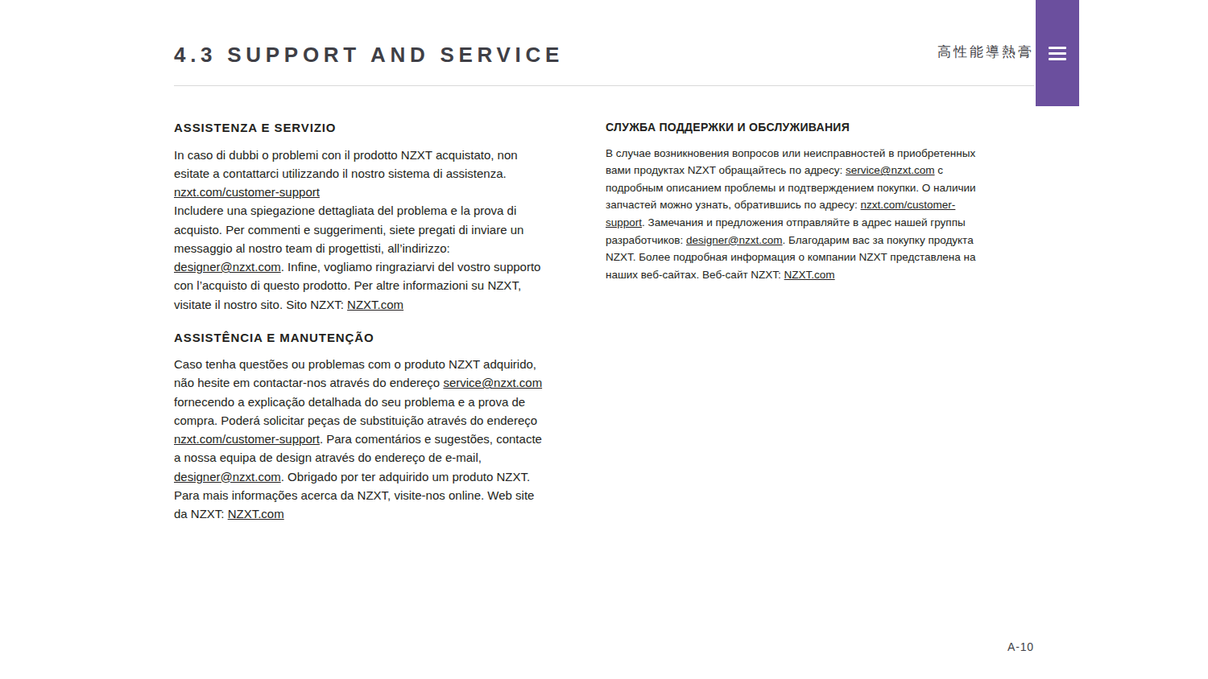4.3 Support and Service
高性能導熱膏
Assistenza e servizio
In caso di dubbi o problemi con il prodotto NZXT acquistato, non esitate a contattarci utilizzando il nostro sistema di assistenza.
nzxt.com/customer-support
Includere una spiegazione dettagliata del problema e la prova di acquisto. Per commenti e suggerimenti, siete pregati di inviare un messaggio al nostro team di progettisti, all’indirizzo: designer@nzxt.com. Infine, vogliamo ringraziarvi del vostro supporto con l’acquisto di questo prodotto. Per altre informazioni su NZXT, visitate il nostro sito. Sito NZXT: NZXT.com
Assistência e manutenção
Caso tenha questões ou problemas com o produto NZXT adquirido, não hesite em contactar-nos através do endereço service@nzxt.com fornecendo a explicação detalhada do seu problema e a prova de compra. Poderá solicitar peças de substituição através do endereço nzxt.com/customer-support. Para comentários e sugestões, contacte a nossa equipa de design através do endereço de e-mail, designer@nzxt.com. Obrigado por ter adquirido um produto NZXT. Para mais informações acerca da NZXT, visite-nos online. Web site da NZXT: NZXT.com
Служба поддержки и обслуживания
В случае возникновения вопросов или неисправностей в приобретенных вами продуктах NZXT обращайтесь по адресу: service@nzxt.com с подробным описанием проблемы и подтверждением покупки. О наличии запчастей можно узнать, обратившись по адресу: nzxt.com/customer-support. Замечания и предложения отправляйте в адрес нашей группы разработчиков: designer@nzxt.com. Благодарим вас за покупку продукта NZXT. Более подробная информация о компании NZXT представлена на наших веб-сайтах. Веб-сайт NZXT: NZXT.com
A-10